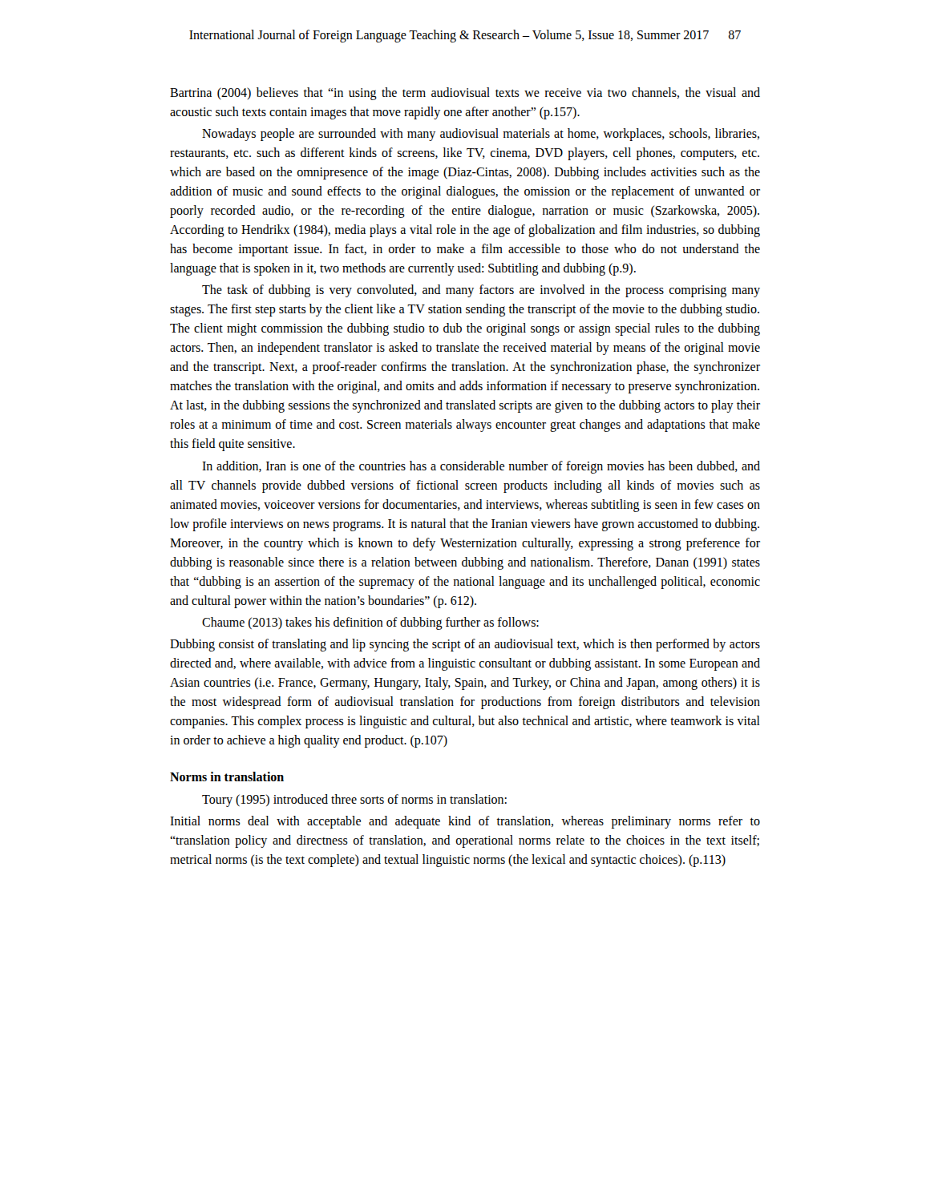International Journal of Foreign Language Teaching & Research – Volume 5, Issue 18, Summer 2017 87
Bartrina (2004) believes that “in using the term audiovisual texts we receive via two channels, the visual and acoustic such texts contain images that move rapidly one after another” (p.157).
Nowadays people are surrounded with many audiovisual materials at home, workplaces, schools, libraries, restaurants, etc. such as different kinds of screens, like TV, cinema, DVD players, cell phones, computers, etc. which are based on the omnipresence of the image (Diaz-Cintas, 2008). Dubbing includes activities such as the addition of music and sound effects to the original dialogues, the omission or the replacement of unwanted or poorly recorded audio, or the re-recording of the entire dialogue, narration or music (Szarkowska, 2005). According to Hendrikx (1984), media plays a vital role in the age of globalization and film industries, so dubbing has become important issue. In fact, in order to make a film accessible to those who do not understand the language that is spoken in it, two methods are currently used: Subtitling and dubbing (p.9).
The task of dubbing is very convoluted, and many factors are involved in the process comprising many stages. The first step starts by the client like a TV station sending the transcript of the movie to the dubbing studio. The client might commission the dubbing studio to dub the original songs or assign special rules to the dubbing actors. Then, an independent translator is asked to translate the received material by means of the original movie and the transcript. Next, a proof-reader confirms the translation. At the synchronization phase, the synchronizer matches the translation with the original, and omits and adds information if necessary to preserve synchronization. At last, in the dubbing sessions the synchronized and translated scripts are given to the dubbing actors to play their roles at a minimum of time and cost. Screen materials always encounter great changes and adaptations that make this field quite sensitive.
In addition, Iran is one of the countries has a considerable number of foreign movies has been dubbed, and all TV channels provide dubbed versions of fictional screen products including all kinds of movies such as animated movies, voiceover versions for documentaries, and interviews, whereas subtitling is seen in few cases on low profile interviews on news programs. It is natural that the Iranian viewers have grown accustomed to dubbing. Moreover, in the country which is known to defy Westernization culturally, expressing a strong preference for dubbing is reasonable since there is a relation between dubbing and nationalism. Therefore, Danan (1991) states that “dubbing is an assertion of the supremacy of the national language and its unchallenged political, economic and cultural power within the nation’s boundaries” (p. 612).
Chaume (2013) takes his definition of dubbing further as follows:
Dubbing consist of translating and lip syncing the script of an audiovisual text, which is then performed by actors directed and, where available, with advice from a linguistic consultant or dubbing assistant. In some European and Asian countries (i.e. France, Germany, Hungary, Italy, Spain, and Turkey, or China and Japan, among others) it is the most widespread form of audiovisual translation for productions from foreign distributors and television companies. This complex process is linguistic and cultural, but also technical and artistic, where teamwork is vital in order to achieve a high quality end product. (p.107)
Norms in translation
Toury (1995) introduced three sorts of norms in translation:
Initial norms deal with acceptable and adequate kind of translation, whereas preliminary norms refer to “translation policy and directness of translation, and operational norms relate to the choices in the text itself; metrical norms (is the text complete) and textual linguistic norms (the lexical and syntactic choices). (p.113)